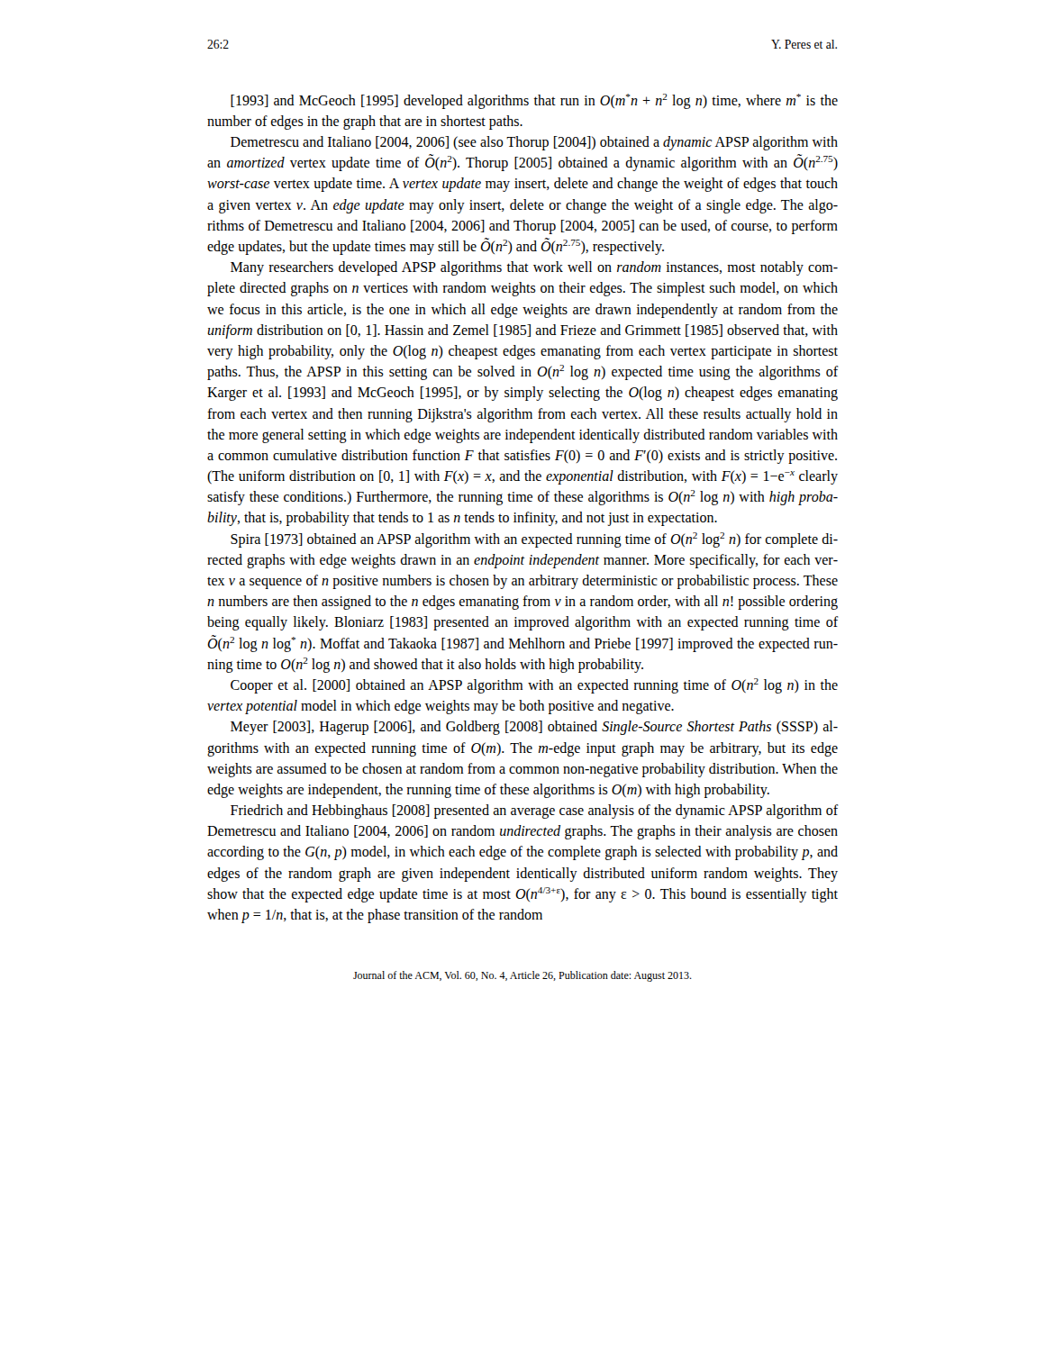26:2 Y. Peres et al.
[1993] and McGeoch [1995] developed algorithms that run in O(m*n + n2 log n) time, where m* is the number of edges in the graph that are in shortest paths.
Demetrescu and Italiano [2004, 2006] (see also Thorup [2004]) obtained a dynamic APSP algorithm with an amortized vertex update time of Õ(n2). Thorup [2005] obtained a dynamic algorithm with an Õ(n2.75) worst-case vertex update time. A vertex update may insert, delete and change the weight of edges that touch a given vertex v. An edge update may only insert, delete or change the weight of a single edge. The algorithms of Demetrescu and Italiano [2004, 2006] and Thorup [2004, 2005] can be used, of course, to perform edge updates, but the update times may still be Õ(n2) and Õ(n2.75), respectively.
Many researchers developed APSP algorithms that work well on random instances, most notably complete directed graphs on n vertices with random weights on their edges. The simplest such model, on which we focus in this article, is the one in which all edge weights are drawn independently at random from the uniform distribution on [0, 1]. Hassin and Zemel [1985] and Frieze and Grimmett [1985] observed that, with very high probability, only the O(log n) cheapest edges emanating from each vertex participate in shortest paths. Thus, the APSP in this setting can be solved in O(n2 log n) expected time using the algorithms of Karger et al. [1993] and McGeoch [1995], or by simply selecting the O(log n) cheapest edges emanating from each vertex and then running Dijkstra's algorithm from each vertex. All these results actually hold in the more general setting in which edge weights are independent identically distributed random variables with a common cumulative distribution function F that satisfies F(0) = 0 and F′(0) exists and is strictly positive. (The uniform distribution on [0, 1] with F(x) = x, and the exponential distribution, with F(x) = 1−e−x clearly satisfy these conditions.) Furthermore, the running time of these algorithms is O(n2 log n) with high probability, that is, probability that tends to 1 as n tends to infinity, and not just in expectation.
Spira [1973] obtained an APSP algorithm with an expected running time of O(n2 log2 n) for complete directed graphs with edge weights drawn in an endpoint independent manner. More specifically, for each vertex v a sequence of n positive numbers is chosen by an arbitrary deterministic or probabilistic process. These n numbers are then assigned to the n edges emanating from v in a random order, with all n! possible ordering being equally likely. Bloniarz [1983] presented an improved algorithm with an expected running time of Õ(n2 log n log* n). Moffat and Takaoka [1987] and Mehlhorn and Priebe [1997] improved the expected running time to O(n2 log n) and showed that it also holds with high probability.
Cooper et al. [2000] obtained an APSP algorithm with an expected running time of O(n2 log n) in the vertex potential model in which edge weights may be both positive and negative.
Meyer [2003], Hagerup [2006], and Goldberg [2008] obtained Single-Source Shortest Paths (SSSP) algorithms with an expected running time of O(m). The m-edge input graph may be arbitrary, but its edge weights are assumed to be chosen at random from a common non-negative probability distribution. When the edge weights are independent, the running time of these algorithms is O(m) with high probability.
Friedrich and Hebbinghaus [2008] presented an average case analysis of the dynamic APSP algorithm of Demetrescu and Italiano [2004, 2006] on random undirected graphs. The graphs in their analysis are chosen according to the G(n, p) model, in which each edge of the complete graph is selected with probability p, and edges of the random graph are given independent identically distributed uniform random weights. They show that the expected edge update time is at most O(n4/3+ε), for any ε > 0. This bound is essentially tight when p = 1/n, that is, at the phase transition of the random
Journal of the ACM, Vol. 60, No. 4, Article 26, Publication date: August 2013.